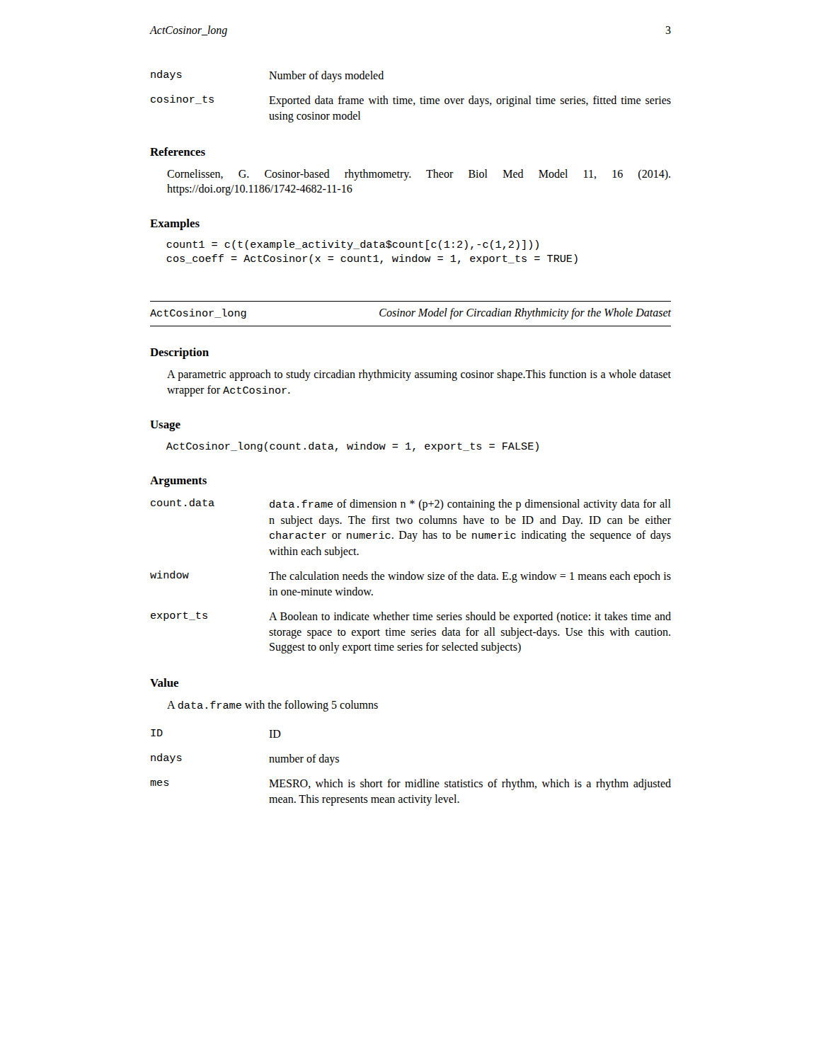ActCosinor_long 3
ndays
Number of days modeled
cosinor_ts
Exported data frame with time, time over days, original time series, fitted time series using cosinor model
References
Cornelissen, G. Cosinor-based rhythmometry. Theor Biol Med Model 11, 16 (2014). https://doi.org/10.1186/1742-4682-11-16
Examples
count1 = c(t(example_activity_data$count[c(1:2),-c(1,2)]))
cos_coeff = ActCosinor(x = count1, window = 1, export_ts = TRUE)
ActCosinor_long Cosinor Model for Circadian Rhythmicity for the Whole Dataset
Description
A parametric approach to study circadian rhythmicity assuming cosinor shape.This function is a whole dataset wrapper for ActCosinor.
Usage
ActCosinor_long(count.data, window = 1, export_ts = FALSE)
Arguments
count.data
data.frame of dimension n * (p+2) containing the p dimensional activity data for all n subject days. The first two columns have to be ID and Day. ID can be either character or numeric. Day has to be numeric indicating the sequence of days within each subject.
window
The calculation needs the window size of the data. E.g window = 1 means each epoch is in one-minute window.
export_ts
A Boolean to indicate whether time series should be exported (notice: it takes time and storage space to export time series data for all subject-days. Use this with caution. Suggest to only export time series for selected subjects)
Value
A data.frame with the following 5 columns
ID
ID
ndays
number of days
mes
MESRO, which is short for midline statistics of rhythm, which is a rhythm adjusted mean. This represents mean activity level.